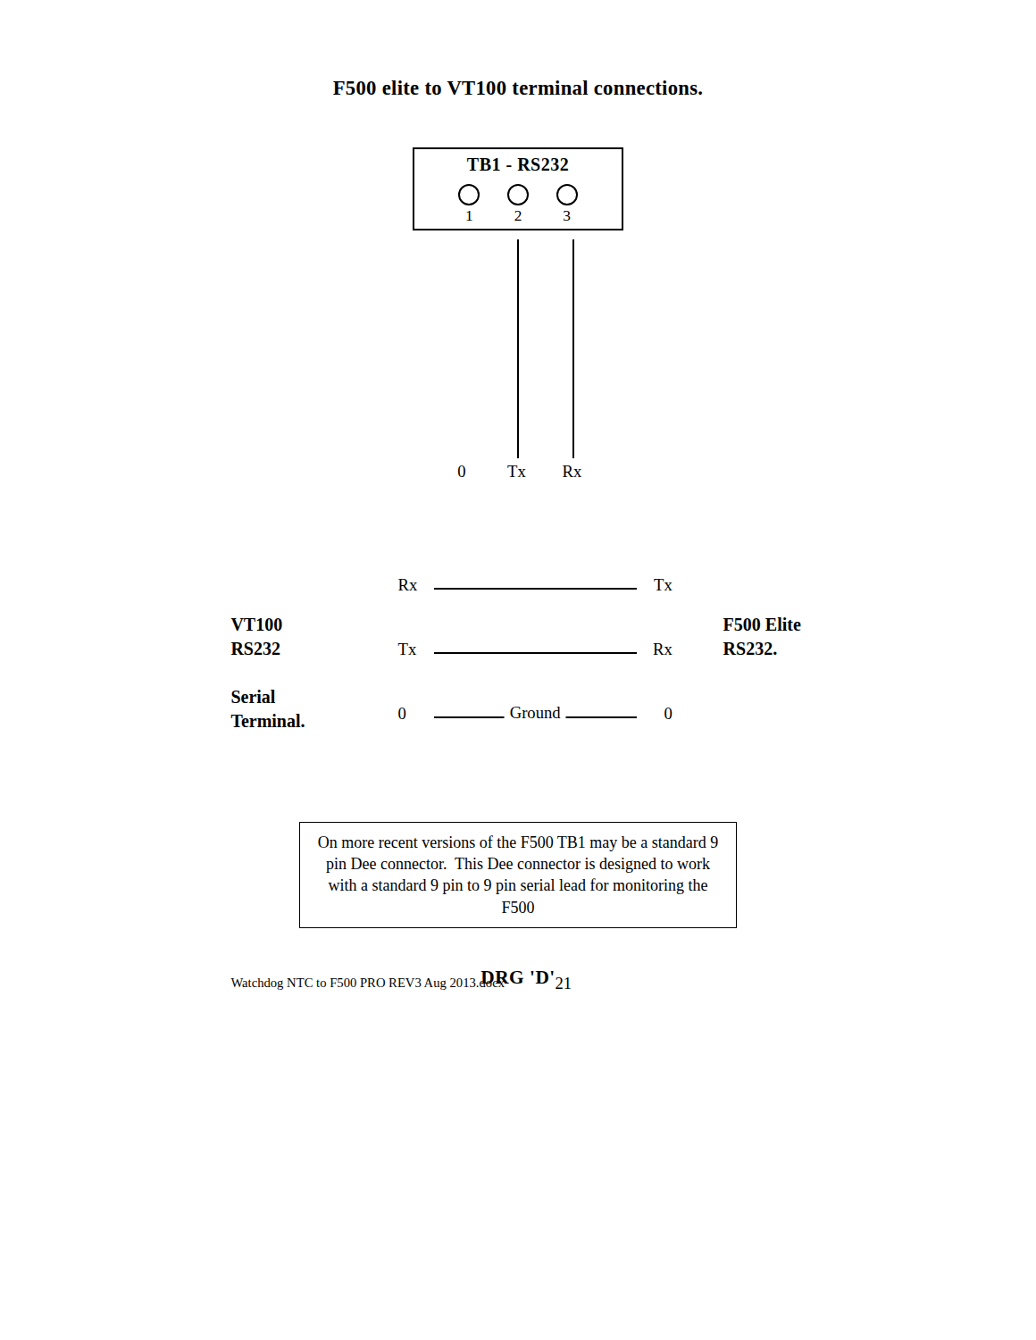F500 elite to VT100 terminal connections.
TB1 - RS232
1 2 3
0 Tx Rx
VT100
RS232
Serial
Terminal.
F500 Elite
RS232.
Rx Tx
Tx Rx
0 Ground 0
On more recent versions of the F500 TB1 may be a standard 9 pin Dee connector. This Dee connector is designed to work with a standard 9 pin to 9 pin serial lead for monitoring the F500
DRG 'D'
Watchdog NTC to F500 PRO REV3 Aug 2013.docx 21